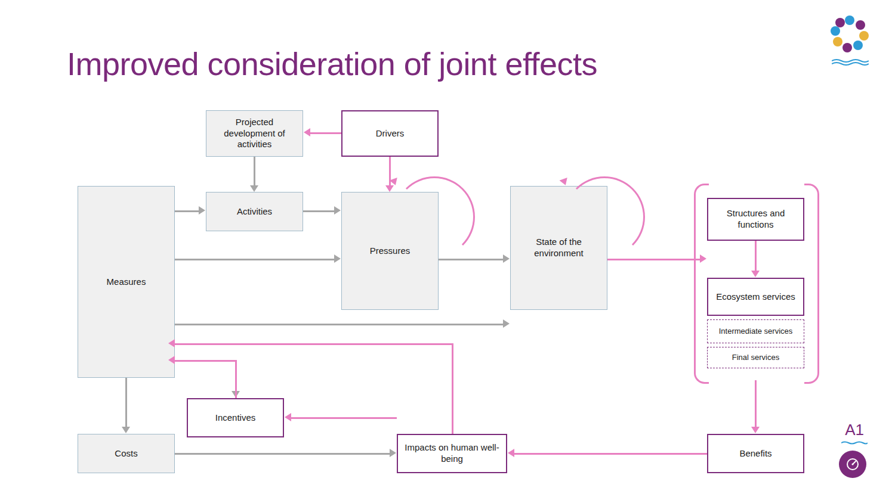Improved consideration of joint effects
Projected development of activities
Drivers
Activities
Pressures
State of the environment
Measures
Costs
Incentives
Impacts on human well-being
Benefits
Structures and functions
Ecosystem services
Intermediate services
Final services
A1